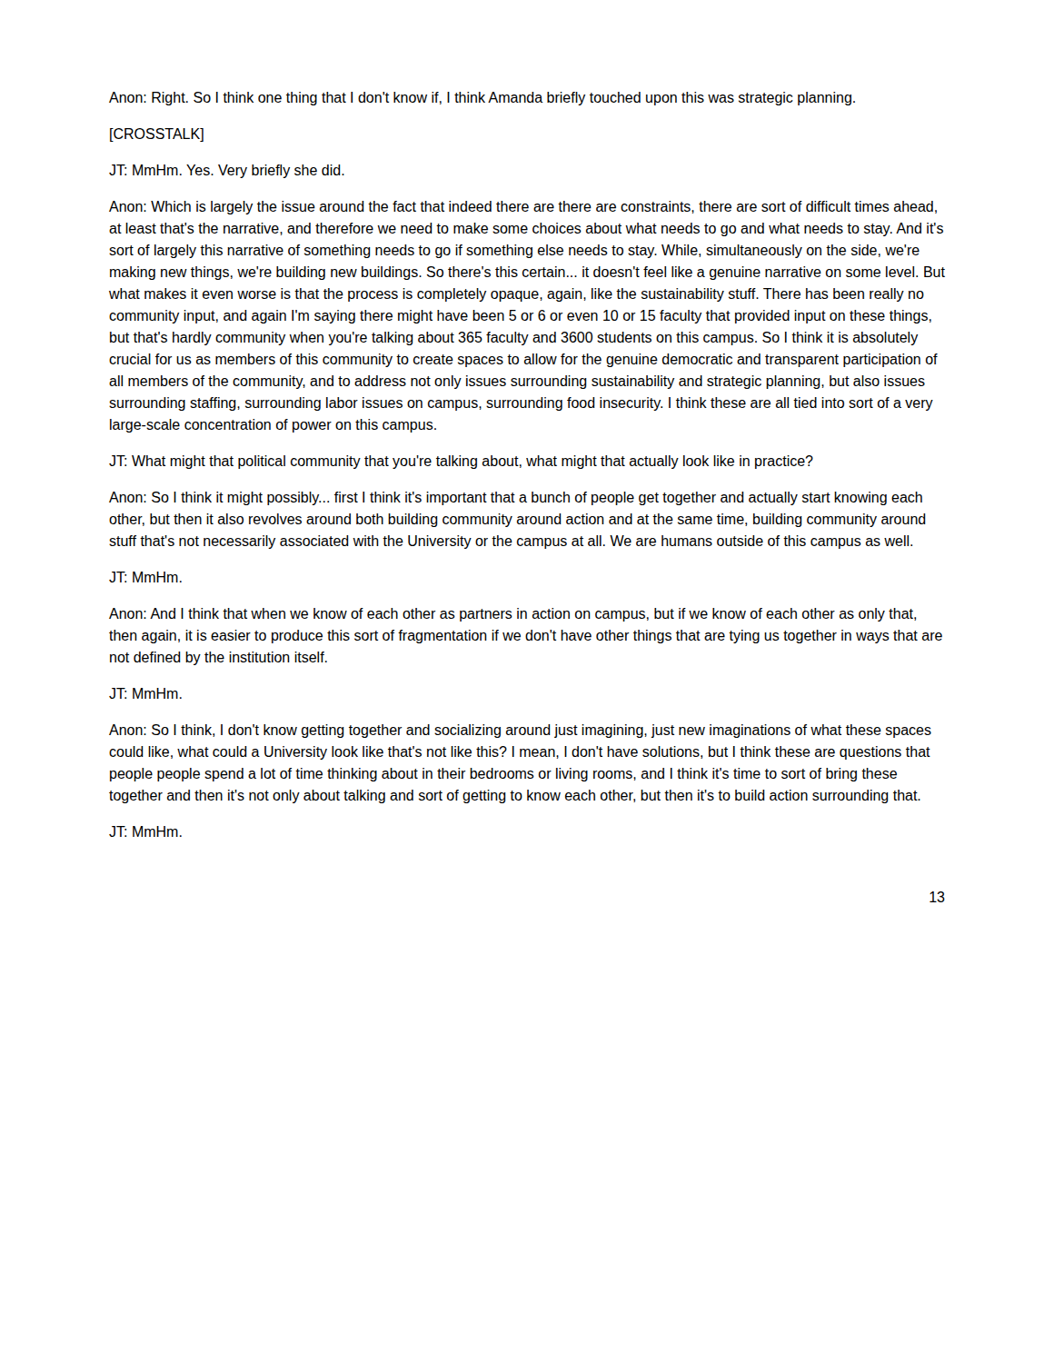Anon: Right. So I think one thing that I don't know if, I think Amanda briefly touched upon this was strategic planning.
[CROSSTALK]
JT: MmHm. Yes. Very briefly she did.
Anon: Which is largely the issue around the fact that indeed there are there are constraints, there are sort of difficult times ahead, at least that's the narrative, and therefore we need to make some choices about what needs to go and what needs to stay. And it's sort of largely this narrative of something needs to go if something else needs to stay. While, simultaneously on the side, we're making new things, we're building new buildings. So there's this certain... it doesn't feel like a genuine narrative on some level. But what makes it even worse is that the process is completely opaque, again, like the sustainability stuff. There has been really no community input, and again I'm saying there might have been 5 or 6 or even 10 or 15 faculty that provided input on these things, but that's hardly community when you're talking about 365 faculty and 3600 students on this campus. So I think it is absolutely crucial for us as members of this community to create spaces to allow for the genuine democratic and transparent participation of all members of the community, and to address not only issues surrounding sustainability and strategic planning, but also issues surrounding staffing, surrounding labor issues on campus, surrounding food insecurity. I think these are all tied into sort of a very large-scale concentration of power on this campus.
JT: What might that political community that you're talking about, what might that actually look like in practice?
Anon: So I think it might possibly... first I think it's important that a bunch of people get together and actually start knowing each other, but then it also revolves around both building community around action and at the same time, building community around stuff that's not necessarily associated with the University or the campus at all. We are humans outside of this campus as well.
JT: MmHm.
Anon: And I think that when we know of each other as partners in action on campus, but if we know of each other as only that, then again, it is easier to produce this sort of fragmentation if we don't have other things that are tying us together in ways that are not defined by the institution itself.
JT: MmHm.
Anon: So I think, I don't know getting together and socializing around just imagining, just new imaginations of what these spaces could like, what could a University look like that's not like this? I mean, I don't have solutions, but I think these are questions that people people spend a lot of time thinking about in their bedrooms or living rooms, and I think it's time to sort of bring these together and then it's not only about talking and sort of getting to know each other, but then it's to build action surrounding that.
JT: MmHm.
13